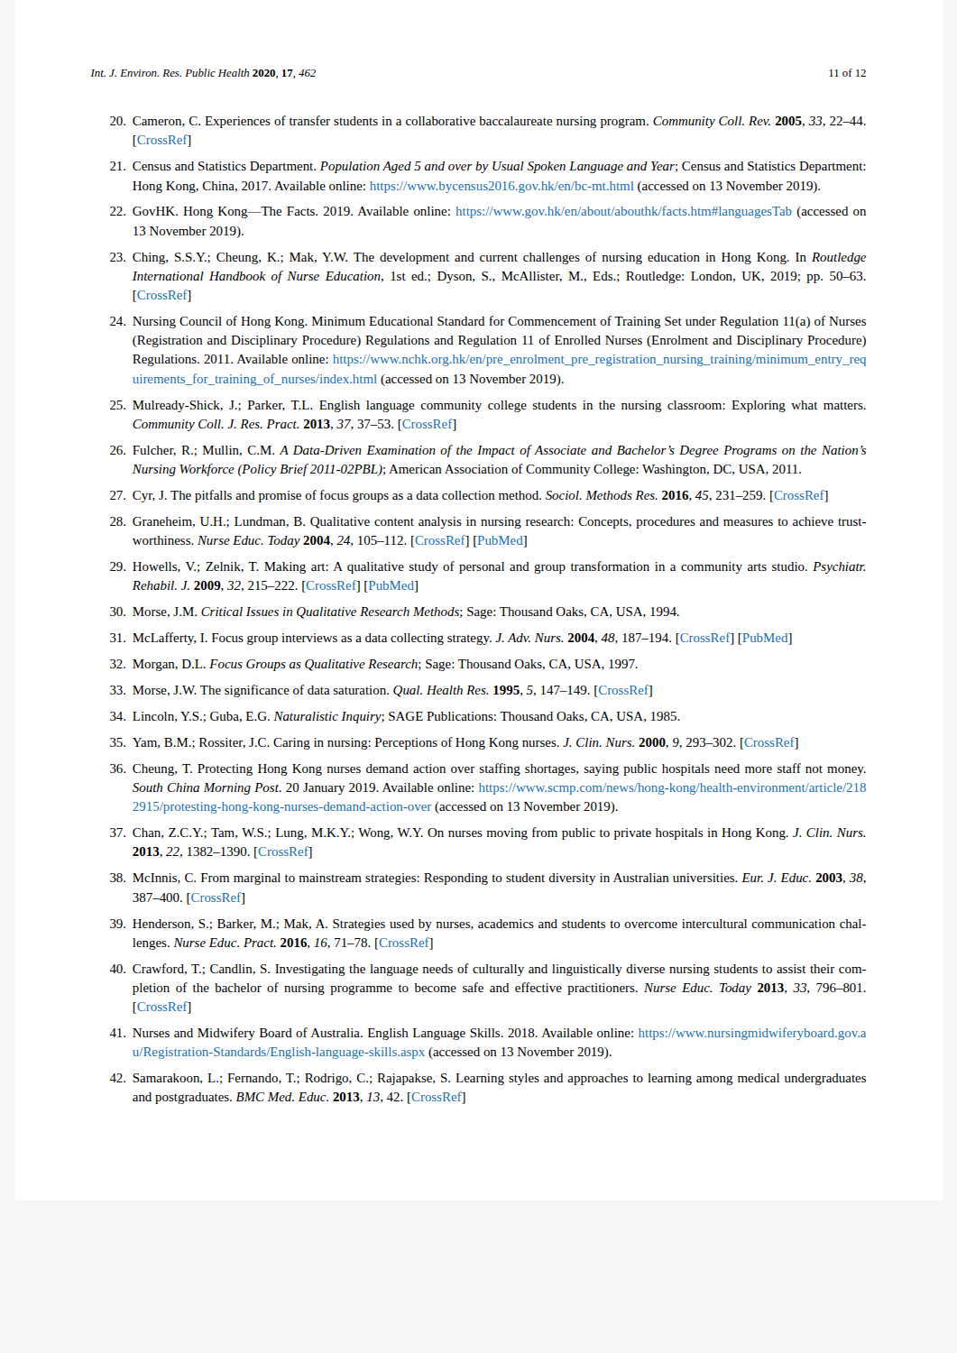Int. J. Environ. Res. Public Health 2020, 17, 462
11 of 12
Cameron, C. Experiences of transfer students in a collaborative baccalaureate nursing program. Community Coll. Rev. 2005, 33, 22–44. [CrossRef]
Census and Statistics Department. Population Aged 5 and over by Usual Spoken Language and Year; Census and Statistics Department: Hong Kong, China, 2017. Available online: https://www.bycensus2016.gov.hk/en/bc-mt.html (accessed on 13 November 2019).
GovHK. Hong Kong—The Facts. 2019. Available online: https://www.gov.hk/en/about/abouthk/facts.htm#languagesTab (accessed on 13 November 2019).
Ching, S.S.Y.; Cheung, K.; Mak, Y.W. The development and current challenges of nursing education in Hong Kong. In Routledge International Handbook of Nurse Education, 1st ed.; Dyson, S., McAllister, M., Eds.; Routledge: London, UK, 2019; pp. 50–63. [CrossRef]
Nursing Council of Hong Kong. Minimum Educational Standard for Commencement of Training Set under Regulation 11(a) of Nurses (Registration and Disciplinary Procedure) Regulations and Regulation 11 of Enrolled Nurses (Enrolment and Disciplinary Procedure) Regulations. 2011. Available online: https://www.nchk.org.hk/en/pre_enrolment_pre_registration_nursing_training/minimum_entry_requirements_for_training_of_nurses/index.html (accessed on 13 November 2019).
Mulready-Shick, J.; Parker, T.L. English language community college students in the nursing classroom: Exploring what matters. Community Coll. J. Res. Pract. 2013, 37, 37–53. [CrossRef]
Fulcher, R.; Mullin, C.M. A Data-Driven Examination of the Impact of Associate and Bachelor’s Degree Programs on the Nation’s Nursing Workforce (Policy Brief 2011-02PBL); American Association of Community College: Washington, DC, USA, 2011.
Cyr, J. The pitfalls and promise of focus groups as a data collection method. Sociol. Methods Res. 2016, 45, 231–259. [CrossRef]
Graneheim, U.H.; Lundman, B. Qualitative content analysis in nursing research: Concepts, procedures and measures to achieve trustworthiness. Nurse Educ. Today 2004, 24, 105–112. [CrossRef] [PubMed]
Howells, V.; Zelnik, T. Making art: A qualitative study of personal and group transformation in a community arts studio. Psychiatr. Rehabil. J. 2009, 32, 215–222. [CrossRef] [PubMed]
Morse, J.M. Critical Issues in Qualitative Research Methods; Sage: Thousand Oaks, CA, USA, 1994.
McLafferty, I. Focus group interviews as a data collecting strategy. J. Adv. Nurs. 2004, 48, 187–194. [CrossRef] [PubMed]
Morgan, D.L. Focus Groups as Qualitative Research; Sage: Thousand Oaks, CA, USA, 1997.
Morse, J.W. The significance of data saturation. Qual. Health Res. 1995, 5, 147–149. [CrossRef]
Lincoln, Y.S.; Guba, E.G. Naturalistic Inquiry; SAGE Publications: Thousand Oaks, CA, USA, 1985.
Yam, B.M.; Rossiter, J.C. Caring in nursing: Perceptions of Hong Kong nurses. J. Clin. Nurs. 2000, 9, 293–302. [CrossRef]
Cheung, T. Protecting Hong Kong nurses demand action over staffing shortages, saying public hospitals need more staff not money. South China Morning Post. 20 January 2019. Available online: https://www.scmp.com/news/hong-kong/health-environment/article/2182915/protesting-hong-kong-nurses-demand-action-over (accessed on 13 November 2019).
Chan, Z.C.Y.; Tam, W.S.; Lung, M.K.Y.; Wong, W.Y. On nurses moving from public to private hospitals in Hong Kong. J. Clin. Nurs. 2013, 22, 1382–1390. [CrossRef]
McInnis, C. From marginal to mainstream strategies: Responding to student diversity in Australian universities. Eur. J. Educ. 2003, 38, 387–400. [CrossRef]
Henderson, S.; Barker, M.; Mak, A. Strategies used by nurses, academics and students to overcome intercultural communication challenges. Nurse Educ. Pract. 2016, 16, 71–78. [CrossRef]
Crawford, T.; Candlin, S. Investigating the language needs of culturally and linguistically diverse nursing students to assist their completion of the bachelor of nursing programme to become safe and effective practitioners. Nurse Educ. Today 2013, 33, 796–801. [CrossRef]
Nurses and Midwifery Board of Australia. English Language Skills. 2018. Available online: https://www.nursingmidwiferyboard.gov.au/Registration-Standards/English-language-skills.aspx (accessed on 13 November 2019).
Samarakoon, L.; Fernando, T.; Rodrigo, C.; Rajapakse, S. Learning styles and approaches to learning among medical undergraduates and postgraduates. BMC Med. Educ. 2013, 13, 42. [CrossRef]